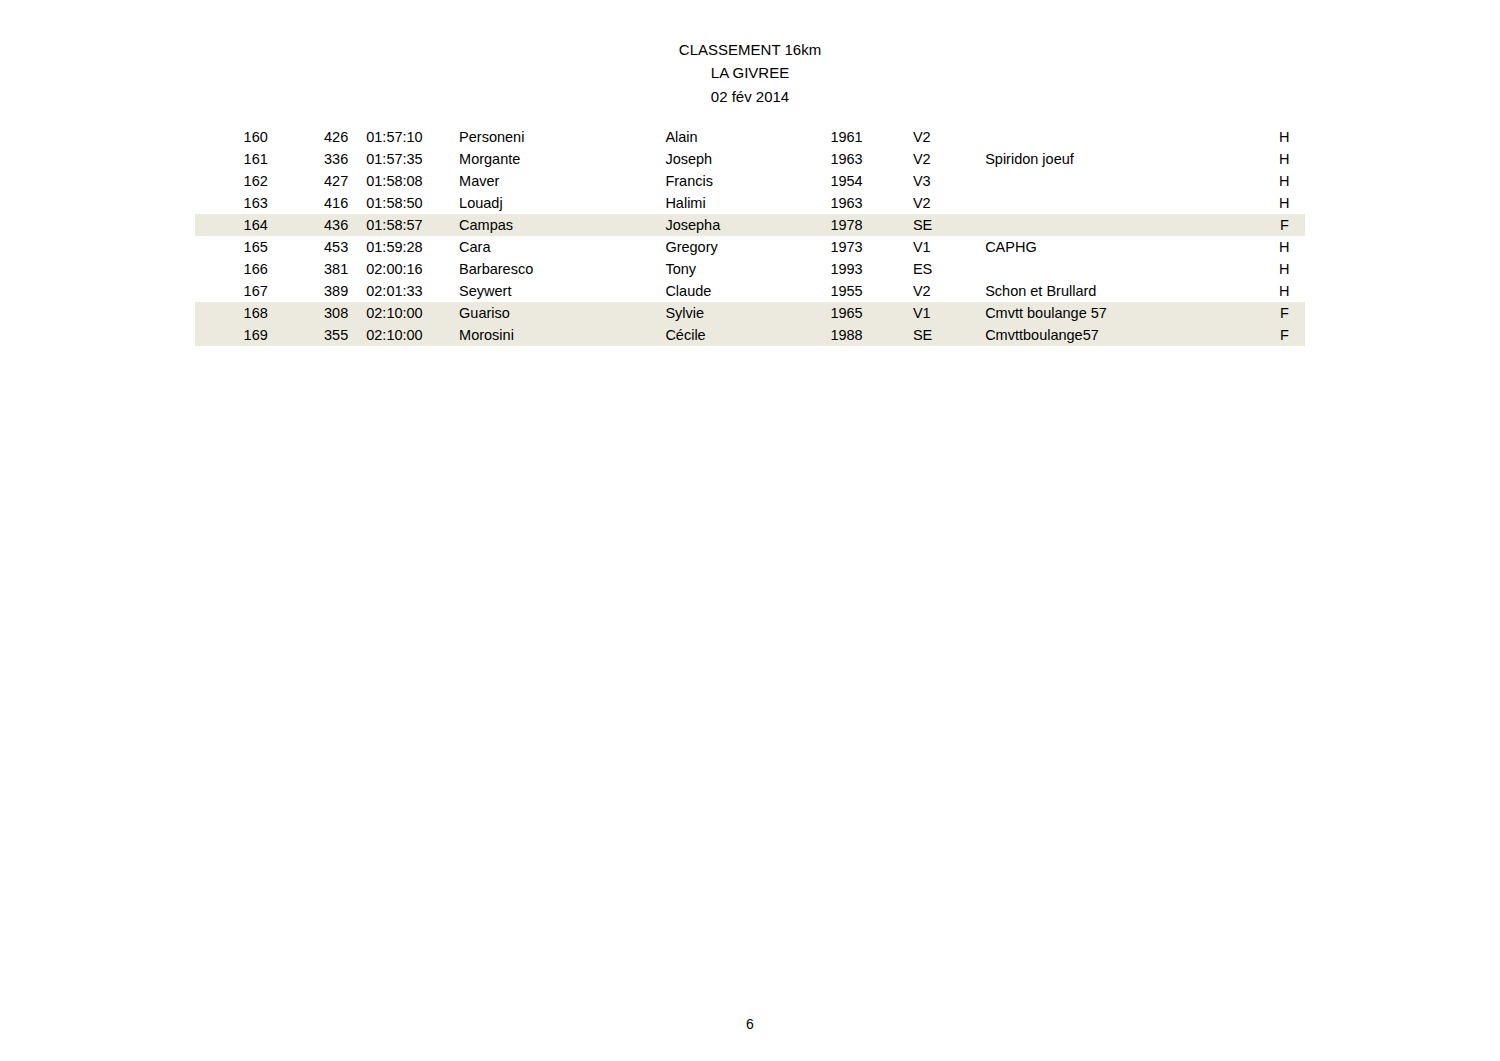CLASSEMENT 16km
LA GIVREE
02 fév 2014
| 160 | 426 | 01:57:10 | Personeni | Alain | 1961 | V2 | | H |
| 161 | 336 | 01:57:35 | Morgante | Joseph | 1963 | V2 | Spiridon joeuf | H |
| 162 | 427 | 01:58:08 | Maver | Francis | 1954 | V3 | | H |
| 163 | 416 | 01:58:50 | Louadj | Halimi | 1963 | V2 | | H |
| 164 | 436 | 01:58:57 | Campas | Josepha | 1978 | SE | | F |
| 165 | 453 | 01:59:28 | Cara | Gregory | 1973 | V1 | CAPHG | H |
| 166 | 381 | 02:00:16 | Barbaresco | Tony | 1993 | ES | | H |
| 167 | 389 | 02:01:33 | Seywert | Claude | 1955 | V2 | Schon et Brullard | H |
| 168 | 308 | 02:10:00 | Guariso | Sylvie | 1965 | V1 | Cmvtt boulange 57 | F |
| 169 | 355 | 02:10:00 | Morosini | Cécile | 1988 | SE | Cmvttboulange57 | F |
6